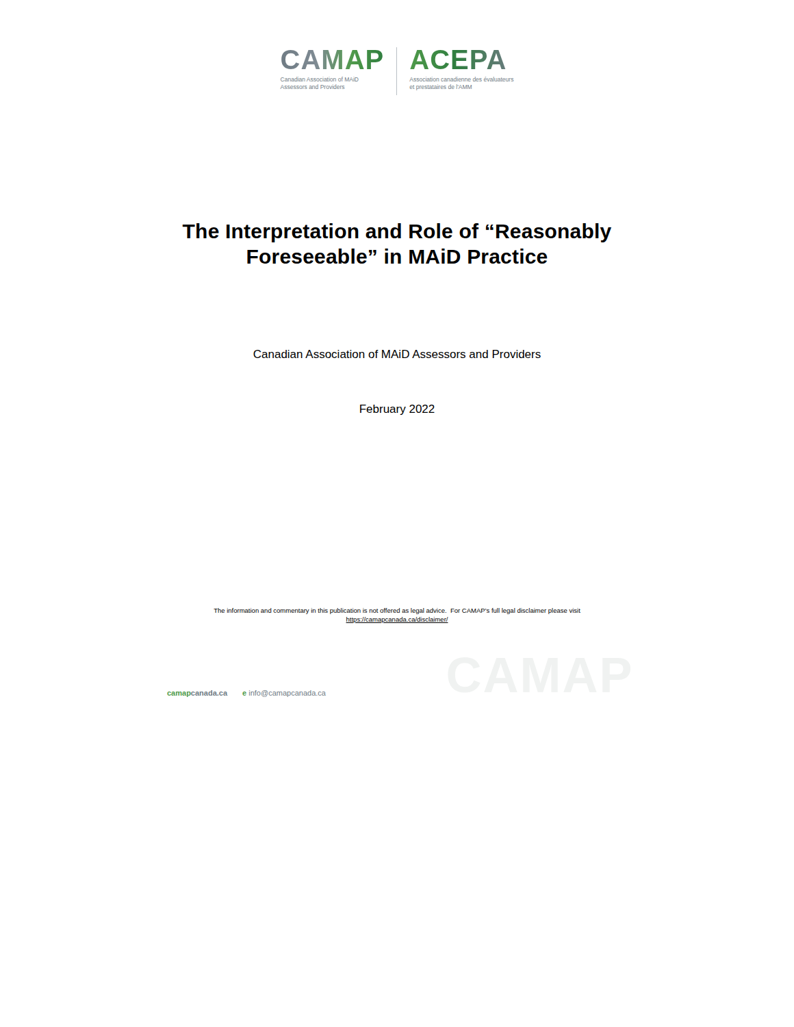CAMAP
Canadian Association of MAiD
Assessors and Providers
ACEPA
Association canadienne des évaluateurs
et prestataires de l'AMM
The Interpretation and Role of “Reasonably Foreseeable” in MAiD Practice
Canadian Association of MAiD Assessors and Providers
February 2022
The information and commentary in this publication is not offered as legal advice. For CAMAP’s full legal disclaimer please visit https://camapcanada.ca/disclaimer/
camap canada.ca e info@camapcanada.ca CAMAP